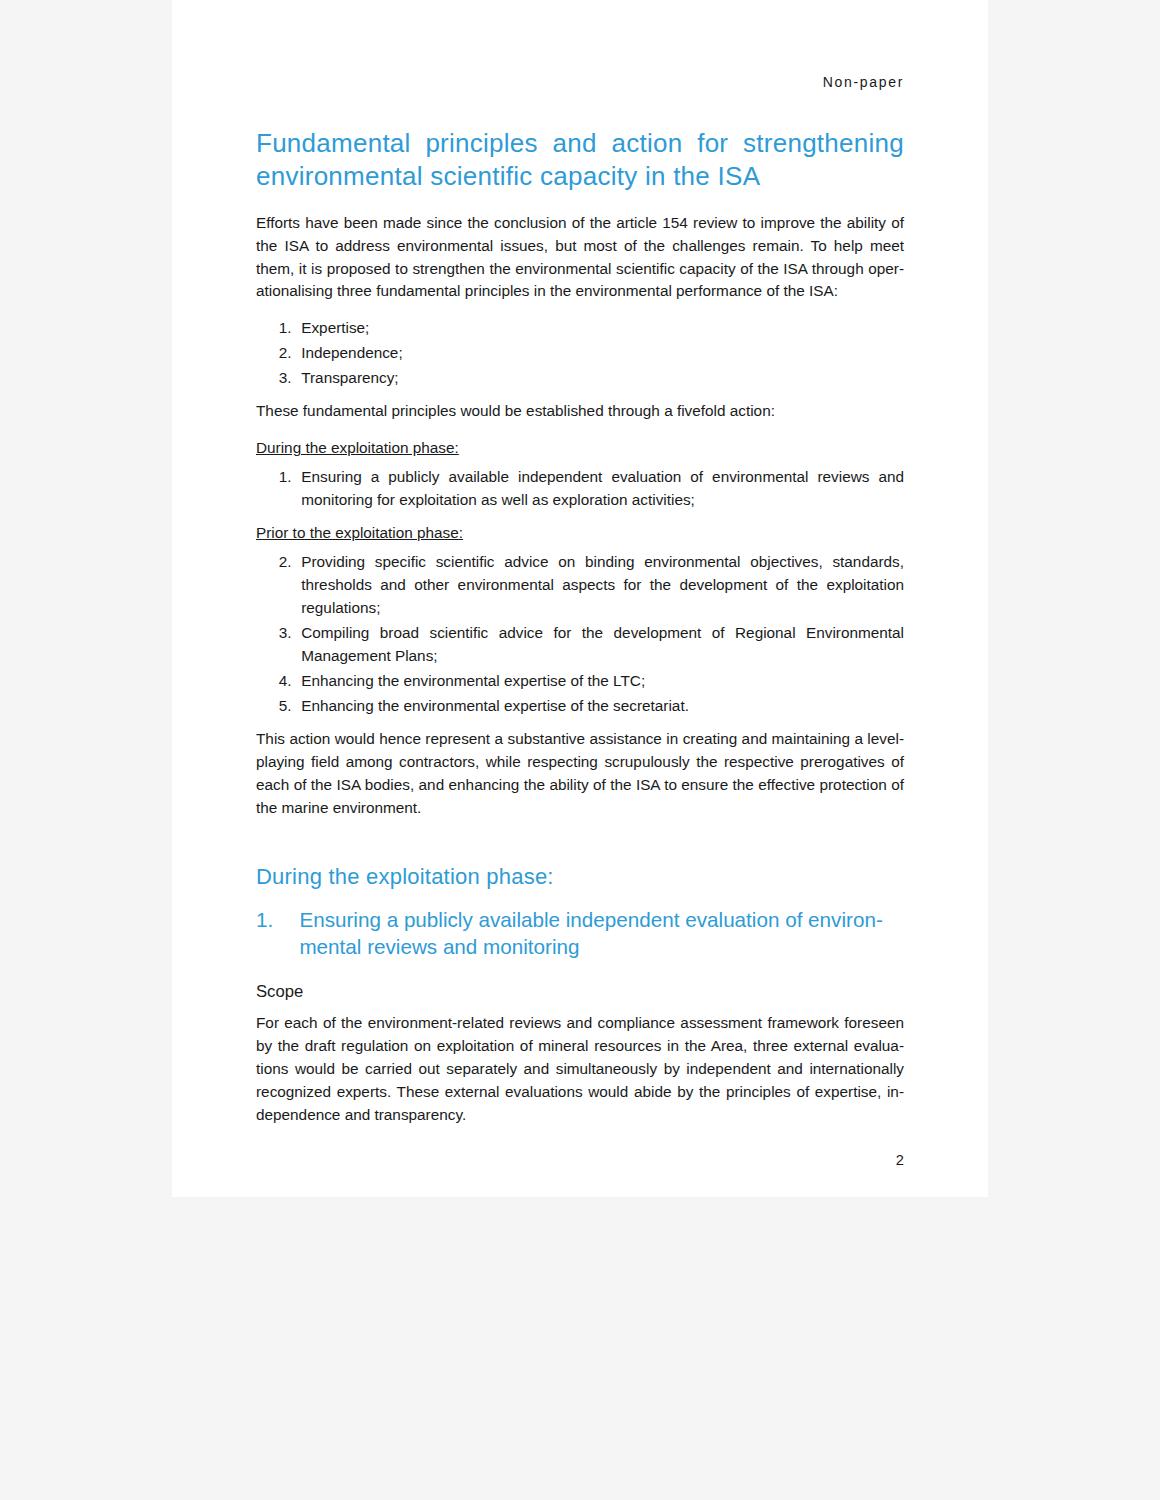Non-paper
Fundamental principles and action for strengthening environmental scientific capacity in the ISA
Efforts have been made since the conclusion of the article 154 review to improve the ability of the ISA to address environmental issues, but most of the challenges remain. To help meet them, it is proposed to strengthen the environmental scientific capacity of the ISA through operationalising three fundamental principles in the environmental performance of the ISA:
Expertise;
Independence;
Transparency;
These fundamental principles would be established through a fivefold action:
During the exploitation phase:
Ensuring a publicly available independent evaluation of environmental reviews and monitoring for exploitation as well as exploration activities;
Prior to the exploitation phase:
Providing specific scientific advice on binding environmental objectives, standards, thresholds and other environmental aspects for the development of the exploitation regulations;
Compiling broad scientific advice for the development of Regional Environmental Management Plans;
Enhancing the environmental expertise of the LTC;
Enhancing the environmental expertise of the secretariat.
This action would hence represent a substantive assistance in creating and maintaining a level-playing field among contractors, while respecting scrupulously the respective prerogatives of each of the ISA bodies, and enhancing the ability of the ISA to ensure the effective protection of the marine environment.
During the exploitation phase:
1. Ensuring a publicly available independent evaluation of environ­mental reviews and monitoring
Scope
For each of the environment-related reviews and compliance assessment framework foreseen by the draft regulation on exploitation of mineral resources in the Area, three external evaluations would be carried out separately and simultaneously by independent and internationally recognized experts. These external evaluations would abide by the principles of expertise, independence and transparency.
2